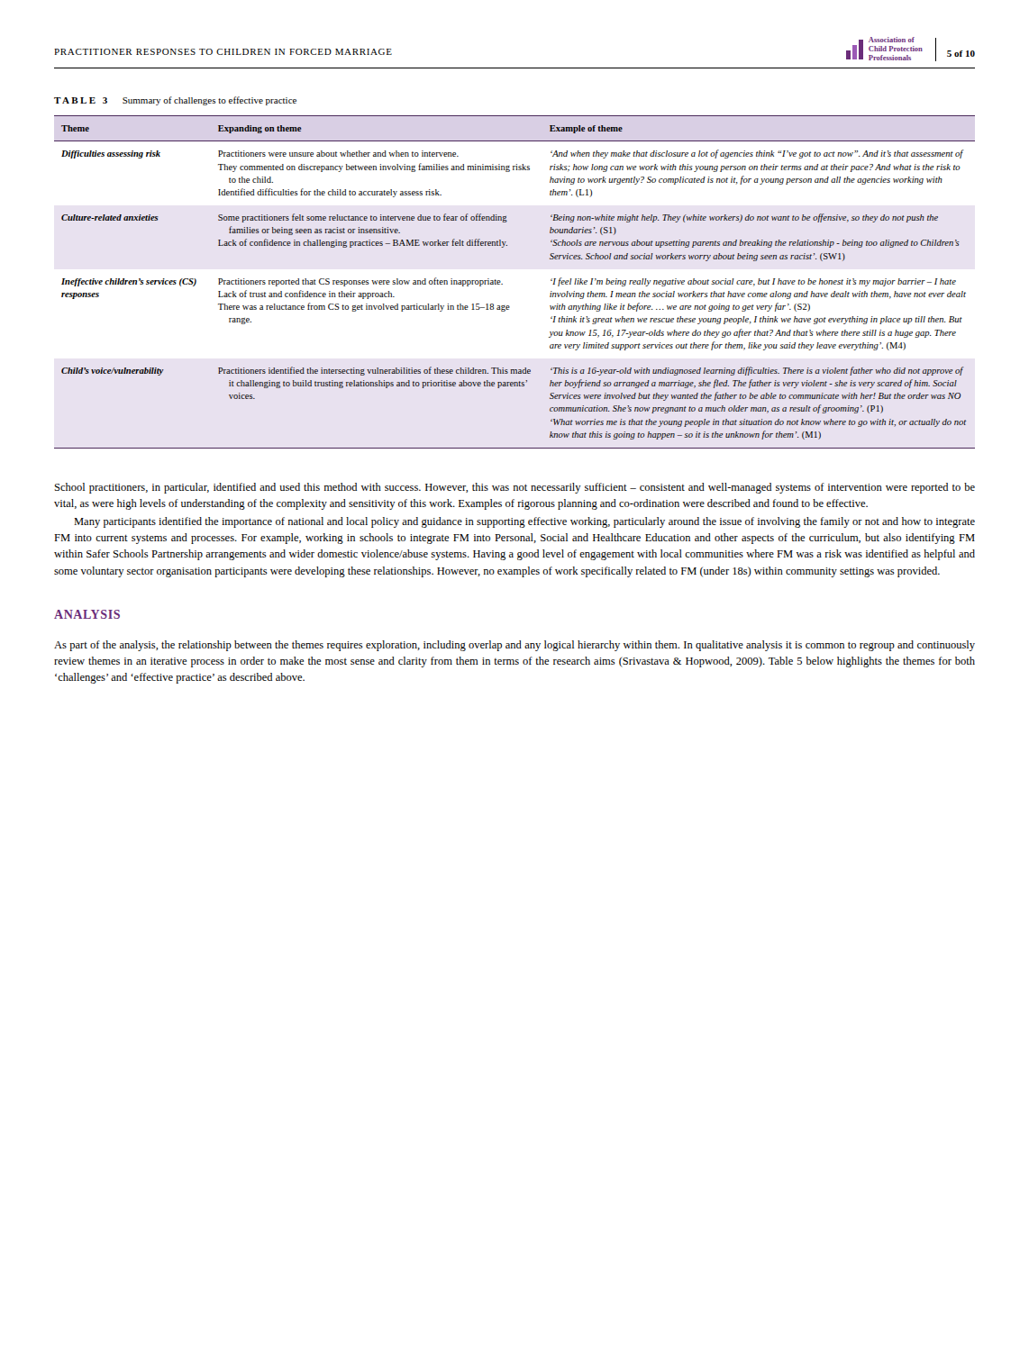Practitioner responses to children in forced marriage
Association of
Child Protection
Professionals
5 of 10
TABLE 3 Summary of challenges to effective practice
| Theme | Expanding on theme | Example of theme |
| --- | --- | --- |
| Difficulties assessing risk | Practitioners were unsure about whether and when to intervene. They commented on discrepancy between involving families and minimising risks to the child. Identified difficulties for the child to accurately assess risk. | ‘And when they make that disclosure a lot of agencies think “I’ve got to act now”. And it’s that assessment of risks; how long can we work with this young person on their terms and at their pace? And what is the risk to having to work urgently? So complicated is not it, for a young person and all the agencies working with them’. (L1) |
| Culture-related anxieties | Some practitioners felt some reluctance to intervene due to fear of offending families or being seen as racist or insensitive. Lack of confidence in challenging practices – BAME worker felt differently. | ‘Being non-white might help. They (white workers) do not want to be offensive, so they do not push the boundaries’. (S1) ‘Schools are nervous about upsetting parents and breaking the relationship - being too aligned to Children’s Services. School and social workers worry about being seen as racist’. (SW1) |
| Ineffective children’s services (CS) responses | Practitioners reported that CS responses were slow and often inappropriate. Lack of trust and confidence in their approach. There was a reluctance from CS to get involved particularly in the 15–18 age range. | ‘I feel like I’m being really negative about social care, but I have to be honest it’s my major barrier – I hate involving them. I mean the social workers that have come along and have dealt with them, have not ever dealt with anything like it before. … we are not going to get very far’. (S2) ‘I think it’s great when we rescue these young people, I think we have got everything in place up till then. But you know 15, 16, 17-year-olds where do they go after that? And that’s where there still is a huge gap. There are very limited support services out there for them, like you said they leave everything’. (M4) |
| Child’s voice/vulnerability | Practitioners identified the intersecting vulnerabilities of these children. This made it challenging to build trusting relationships and to prioritise above the parents’ voices. | ‘This is a 16-year-old with undiagnosed learning difficulties. There is a violent father who did not approve of her boyfriend so arranged a marriage, she fled. The father is very violent - she is very scared of him. Social Services were involved but they wanted the father to be able to communicate with her! But the order was NO communication. She’s now pregnant to a much older man, as a result of grooming’. (P1) ‘What worries me is that the young people in that situation do not know where to go with it, or actually do not know that this is going to happen – so it is the unknown for them’. (M1) |
School practitioners, in particular, identified and used this method with success. However, this was not necessarily sufficient – consistent and well-managed systems of intervention were reported to be vital, as were high levels of understanding of the complexity and sensitivity of this work. Examples of rigorous planning and co-ordination were described and found to be effective.
Many participants identified the importance of national and local policy and guidance in supporting effective working, particularly around the issue of involving the family or not and how to integrate FM into current systems and processes. For example, working in schools to integrate FM into Personal, Social and Healthcare Education and other aspects of the curriculum, but also identifying FM within Safer Schools Partnership arrangements and wider domestic violence/abuse systems. Having a good level of engagement with local communities where FM was a risk was identified as helpful and some voluntary sector organisation participants were developing these relationships. However, no examples of work specifically related to FM (under 18s) within community settings was provided.
ANALYSIS
As part of the analysis, the relationship between the themes requires exploration, including overlap and any logical hierarchy within them. In qualitative analysis it is common to regroup and continuously review themes in an iterative process in order to make the most sense and clarity from them in terms of the research aims (Srivastava & Hopwood, 2009). Table 5 below highlights the themes for both ‘challenges’ and ‘effective practice’ as described above.